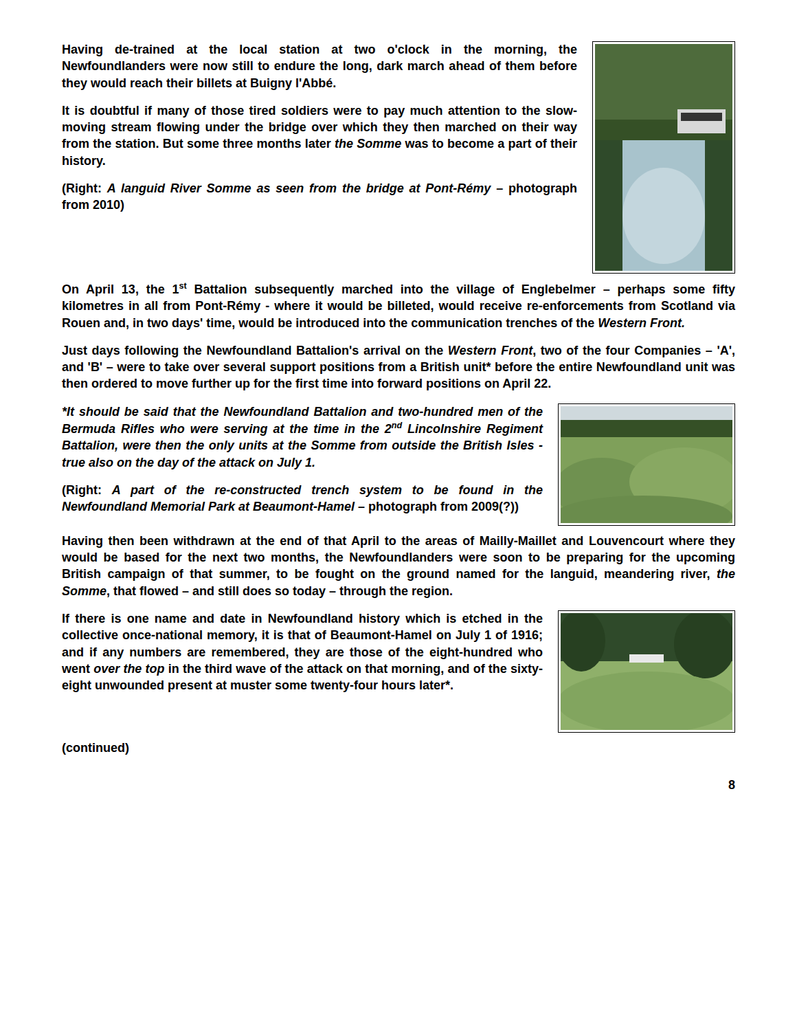Having de-trained at the local station at two o'clock in the morning, the Newfoundlanders were now still to endure the long, dark march ahead of them before they would reach their billets at Buigny l'Abbé.
It is doubtful if many of those tired soldiers were to pay much attention to the slow-moving stream flowing under the bridge over which they then marched on their way from the station. But some three months later the Somme was to become a part of their history.
(Right: A languid River Somme as seen from the bridge at Pont-Rémy – photograph from 2010)
On April 13, the 1st Battalion subsequently marched into the village of Englebelmer – perhaps some fifty kilometres in all from Pont-Rémy - where it would be billeted, would receive re-enforcements from Scotland via Rouen and, in two days' time, would be introduced into the communication trenches of the Western Front.
Just days following the Newfoundland Battalion's arrival on the Western Front, two of the four Companies – 'A', and 'B' – were to take over several support positions from a British unit* before the entire Newfoundland unit was then ordered to move further up for the first time into forward positions on April 22.
*It should be said that the Newfoundland Battalion and two-hundred men of the Bermuda Rifles who were serving at the time in the 2nd Lincolnshire Regiment Battalion, were then the only units at the Somme from outside the British Isles - true also on the day of the attack on July 1.
(Right: A part of the re-constructed trench system to be found in the Newfoundland Memorial Park at Beaumont-Hamel – photograph from 2009(?))
Having then been withdrawn at the end of that April to the areas of Mailly-Maillet and Louvencourt where they would be based for the next two months, the Newfoundlanders were soon to be preparing for the upcoming British campaign of that summer, to be fought on the ground named for the languid, meandering river, the Somme, that flowed – and still does so today – through the region.
If there is one name and date in Newfoundland history which is etched in the collective once-national memory, it is that of Beaumont-Hamel on July 1 of 1916; and if any numbers are remembered, they are those of the eight-hundred who went over the top in the third wave of the attack on that morning, and of the sixty-eight unwounded present at muster some twenty-four hours later*.
(continued)
8